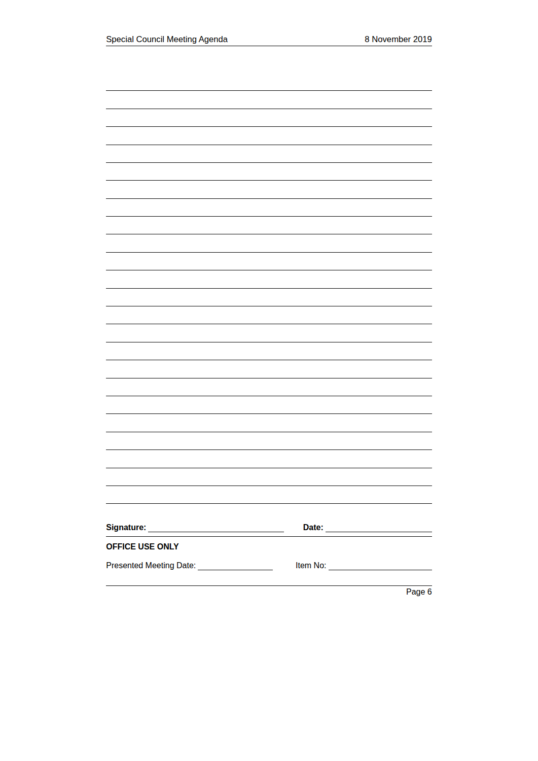Special Council Meeting Agenda
8 November 2019
Signature:
Date:
OFFICE USE ONLY
Presented Meeting Date:
Item No:
Page 6